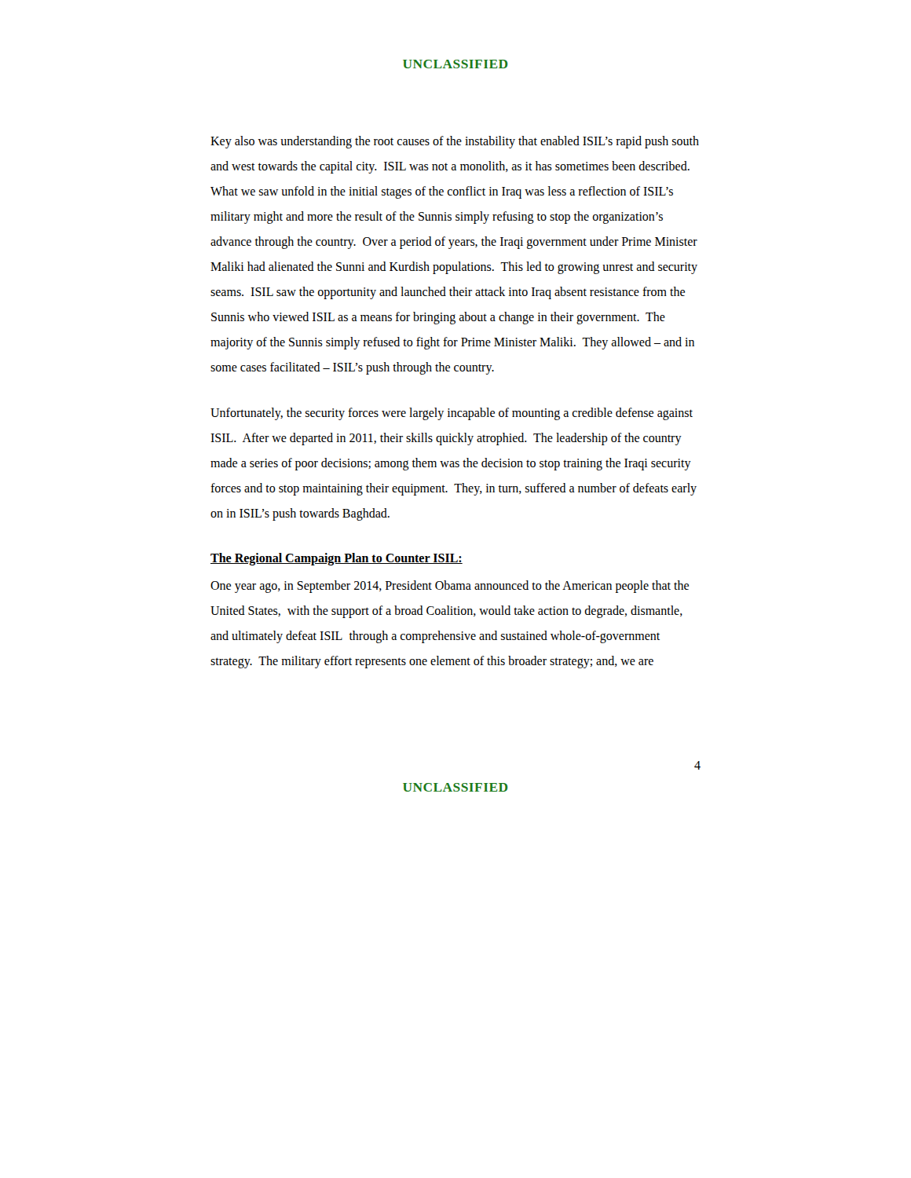UNCLASSIFIED
Key also was understanding the root causes of the instability that enabled ISIL’s rapid push south and west towards the capital city. ISIL was not a monolith, as it has sometimes been described. What we saw unfold in the initial stages of the conflict in Iraq was less a reflection of ISIL’s military might and more the result of the Sunnis simply refusing to stop the organization’s advance through the country. Over a period of years, the Iraqi government under Prime Minister Maliki had alienated the Sunni and Kurdish populations. This led to growing unrest and security seams. ISIL saw the opportunity and launched their attack into Iraq absent resistance from the Sunnis who viewed ISIL as a means for bringing about a change in their government. The majority of the Sunnis simply refused to fight for Prime Minister Maliki. They allowed – and in some cases facilitated – ISIL’s push through the country.
Unfortunately, the security forces were largely incapable of mounting a credible defense against ISIL. After we departed in 2011, their skills quickly atrophied. The leadership of the country made a series of poor decisions; among them was the decision to stop training the Iraqi security forces and to stop maintaining their equipment. They, in turn, suffered a number of defeats early on in ISIL’s push towards Baghdad.
The Regional Campaign Plan to Counter ISIL:
One year ago, in September 2014, President Obama announced to the American people that the United States, with the support of a broad Coalition, would take action to degrade, dismantle, and ultimately defeat ISIL through a comprehensive and sustained whole-of-government strategy. The military effort represents one element of this broader strategy; and, we are
4
UNCLASSIFIED